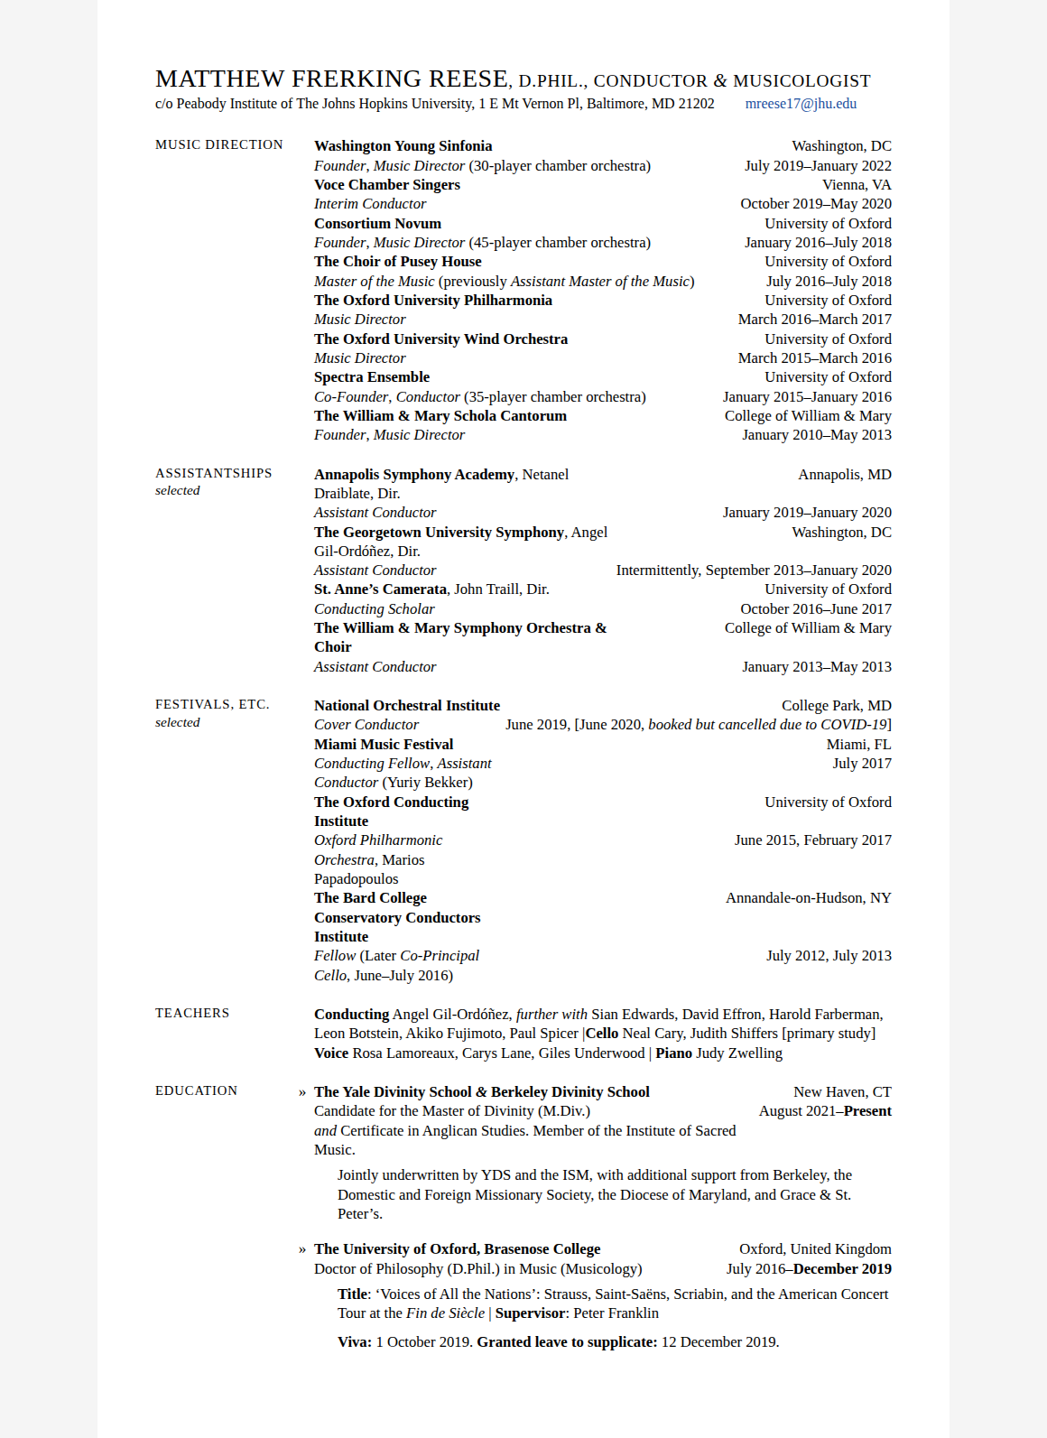MATTHEW FRERKING REESE, D.PHIL., CONDUCTOR & MUSICOLOGIST
c/o Peabody Institute of The Johns Hopkins University, 1 E Mt Vernon Pl, Baltimore, MD 21202 mreese17@jhu.edu
| MUSIC DIRECTION | | / Washington Young Sinfonia / Washington, DC / / Founder , Music Director (30-player chamber orchestra) / July 2019–January 2022 / / Voce Chamber Singers / Vienna, VA / / Interim Conductor / October 2019–May 2020 / / Consortium Novum / University of Oxford / / Founder , Music Director (45-player chamber orchestra) / January 2016–July 2018 / / The Choir of Pusey House / University of Oxford / / Master of the Music (previously Assistant Master of the Music ) / July 2016–July 2018 / / The Oxford University Philharmonia / University of Oxford / / Music Director / March 2016–March 2017 / / The Oxford University Wind Orchestra / University of Oxford / / Music Director / March 2015–March 2016 / / Spectra Ensemble / University of Oxford / / Co-Founder , Conductor (35-player chamber orchestra) / January 2015–January 2016 / / The William & Mary Schola Cantorum / College of William & Mary / / Founder , Music Director / January 2010–May 2013 / |
| ASSISTANTSHIPS selected | | / Annapolis Symphony Academy , Netanel Draiblate, Dir. / Annapolis, MD / / Assistant Conductor / January 2019–January 2020 / / The Georgetown University Symphony , Angel Gil-Ordóñez, Dir. / Washington, DC / / Assistant Conductor / Intermittently, September 2013–January 2020 / / St. Anne’s Camerata , John Traill, Dir. / University of Oxford / / Conducting Scholar / October 2016–June 2017 / / The William & Mary Symphony Orchestra & Choir / College of William & Mary / / Assistant Conductor / January 2013–May 2013 / |
| FESTIVALS, ETC. selected | | / National Orchestral Institute / College Park, MD / / Cover Conductor / June 2019, [June 2020, booked but cancelled due to COVID-19 ] / / Miami Music Festival / Miami, FL / / Conducting Fellow , Assistant Conductor (Yuriy Bekker) / July 2017 / / The Oxford Conducting Institute / University of Oxford / / Oxford Philharmonic Orchestra , Marios Papadopoulos / June 2015, February 2017 / / The Bard College Conservatory Conductors Institute / Annandale-on-Hudson, NY / / Fellow (Later Co-Principal Cello , June–July 2016) / July 2012, July 2013 / |
| TEACHERS | | Conducting Angel Gil-Ordóñez, further with Sian Edwards, David Effron, Harold Farberman, Leon Botstein, Akiko Fujimoto, Paul Spicer / Cello Neal Cary, Judith Shiffers [primary study] Voice Rosa Lamoreaux, Carys Lane, Giles Underwood / Piano Judy Zwelling |
| EDUCATION | » | / The Yale Divinity School & Berkeley Divinity School / New Haven, CT / / Candidate for the Master of Divinity (M.Div.) / August 2021– Present / / and Certificate in Anglican Studies. Member of the Institute of Sacred Music. / / Jointly underwritten by YDS and the ISM, with additional support from Berkeley, the Domestic and Foreign Missionary Society, the Diocese of Maryland, and Grace & St. Peter’s. |
| | » | / The University of Oxford, Brasenose College / Oxford, United Kingdom / / Doctor of Philosophy (D.Phil.) in Music (Musicology) / July 2016– December 2019 / Title : ‘Voices of All the Nations’: Strauss, Saint-Saëns, Scriabin, and the American Concert Tour at the Fin de Siècle / Supervisor : Peter Franklin Viva: 1 October 2019. Granted leave to supplicate: 12 December 2019. |